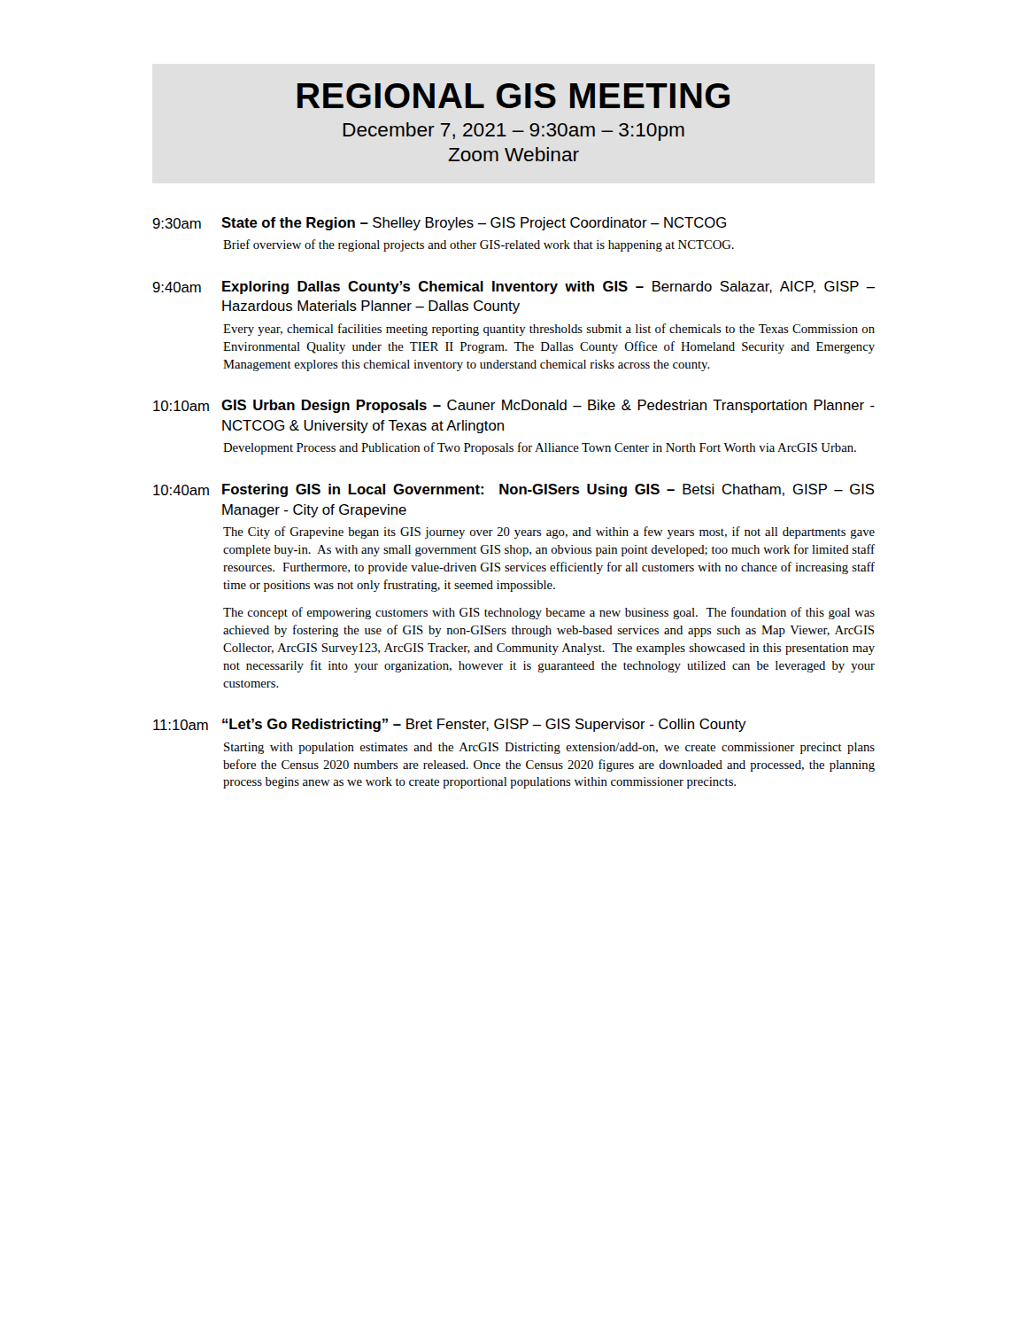REGIONAL GIS MEETING
December 7, 2021 – 9:30am – 3:10pm
Zoom Webinar
9:30am
State of the Region – Shelley Broyles – GIS Project Coordinator – NCTCOG
Brief overview of the regional projects and other GIS-related work that is happening at NCTCOG.
9:40am
Exploring Dallas County’s Chemical Inventory with GIS – Bernardo Salazar, AICP, GISP – Hazardous Materials Planner – Dallas County
Every year, chemical facilities meeting reporting quantity thresholds submit a list of chemicals to the Texas Commission on Environmental Quality under the TIER II Program. The Dallas County Office of Homeland Security and Emergency Management explores this chemical inventory to understand chemical risks across the county.
10:10am
GIS Urban Design Proposals – Cauner McDonald – Bike & Pedestrian Transportation Planner - NCTCOG & University of Texas at Arlington
Development Process and Publication of Two Proposals for Alliance Town Center in North Fort Worth via ArcGIS Urban.
10:40am
Fostering GIS in Local Government: Non-GISers Using GIS – Betsi Chatham, GISP – GIS Manager - City of Grapevine
The City of Grapevine began its GIS journey over 20 years ago, and within a few years most, if not all departments gave complete buy-in. As with any small government GIS shop, an obvious pain point developed; too much work for limited staff resources. Furthermore, to provide value-driven GIS services efficiently for all customers with no chance of increasing staff time or positions was not only frustrating, it seemed impossible.
The concept of empowering customers with GIS technology became a new business goal. The foundation of this goal was achieved by fostering the use of GIS by non-GISers through web-based services and apps such as Map Viewer, ArcGIS Collector, ArcGIS Survey123, ArcGIS Tracker, and Community Analyst. The examples showcased in this presentation may not necessarily fit into your organization, however it is guaranteed the technology utilized can be leveraged by your customers.
11:10am
“Let’s Go Redistricting” – Bret Fenster, GISP – GIS Supervisor - Collin County
Starting with population estimates and the ArcGIS Districting extension/add-on, we create commissioner precinct plans before the Census 2020 numbers are released. Once the Census 2020 figures are downloaded and processed, the planning process begins anew as we work to create proportional populations within commissioner precincts.